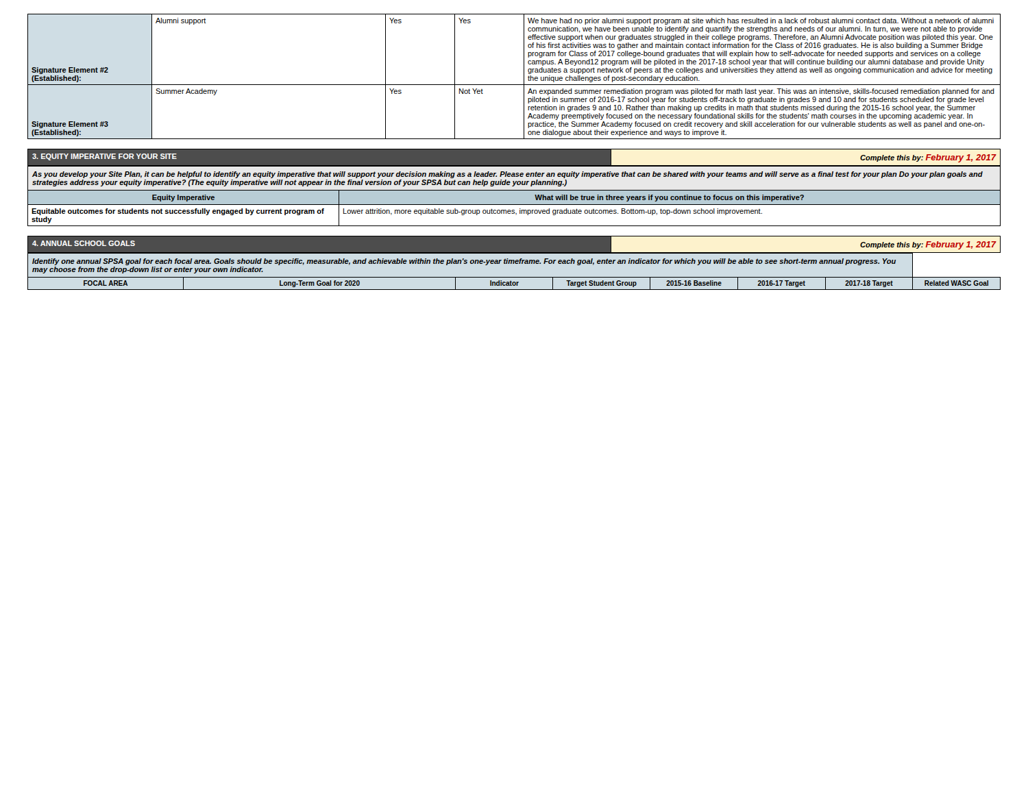| Signature Element #2 (Established): | Alumni support | Yes | Yes | We have had no prior alumni support program at site which has resulted in a lack of robust alumni contact data. Without a network of alumni communication, we have been unable to identify and quantify the strengths and needs of our alumni. In turn, we were not able to provide effective support when our graduates struggled in their college programs. Therefore, an Alumni Advocate position was piloted this year. One of his first activities was to gather and maintain contact information for the Class of 2016 graduates. He is also building a Summer Bridge program for Class of 2017 college-bound graduates that will explain how to self-advocate for needed supports and services on a college campus. A Beyond12 program will be piloted in the 2017-18 school year that will continue building our alumni database and provide Unity graduates a support network of peers at the colleges and universities they attend as well as ongoing communication and advice for meeting the unique challenges of post-secondary education. |
| Signature Element #3 (Established): | Summer Academy | Yes | Not Yet | An expanded summer remediation program was piloted for math last year. This was an intensive, skills-focused remediation planned for and piloted in summer of 2016-17 school year for students off-track to graduate in grades 9 and 10 and for students scheduled for grade level retention in grades 9 and 10. Rather than making up credits in math that students missed during the 2015-16 school year, the Summer Academy preemptively focused on the necessary foundational skills for the students' math courses in the upcoming academic year. In practice, the Summer Academy focused on credit recovery and skill acceleration for our vulnerable students as well as panel and one-on-one dialogue about their experience and ways to improve it. |
| 3. EQUITY IMPERATIVE FOR YOUR SITE | Complete this by: February 1, 2017 |
| As you develop your Site Plan, it can be helpful to identify an equity imperative that will support your decision making as a leader. Please enter an equity imperative that can be shared with your teams and will serve as a final test for your plan Do your plan goals and strategies address your equity imperative? (The equity imperative will not appear in the final version of your SPSA but can help guide your planning.) |
| Equity Imperative | What will be true in three years if you continue to focus on this imperative? |
| Equitable outcomes for students not successfully engaged by current program of study | Lower attrition, more equitable sub-group outcomes, improved graduate outcomes. Bottom-up, top-down school improvement. |
| 4. ANNUAL SCHOOL GOALS | Complete this by: February 1, 2017 |
| Identify one annual SPSA goal for each focal area. Goals should be specific, measurable, and achievable within the plan's one-year timeframe. For each goal, enter an indicator for which you will be able to see short-term annual progress. You may choose from the drop-down list or enter your own indicator. |
| FOCAL AREA | Long-Term Goal for 2020 | Indicator | Target Student Group | 2015-16 Baseline | 2016-17 Target | 2017-18 Target | Related WASC Goal |